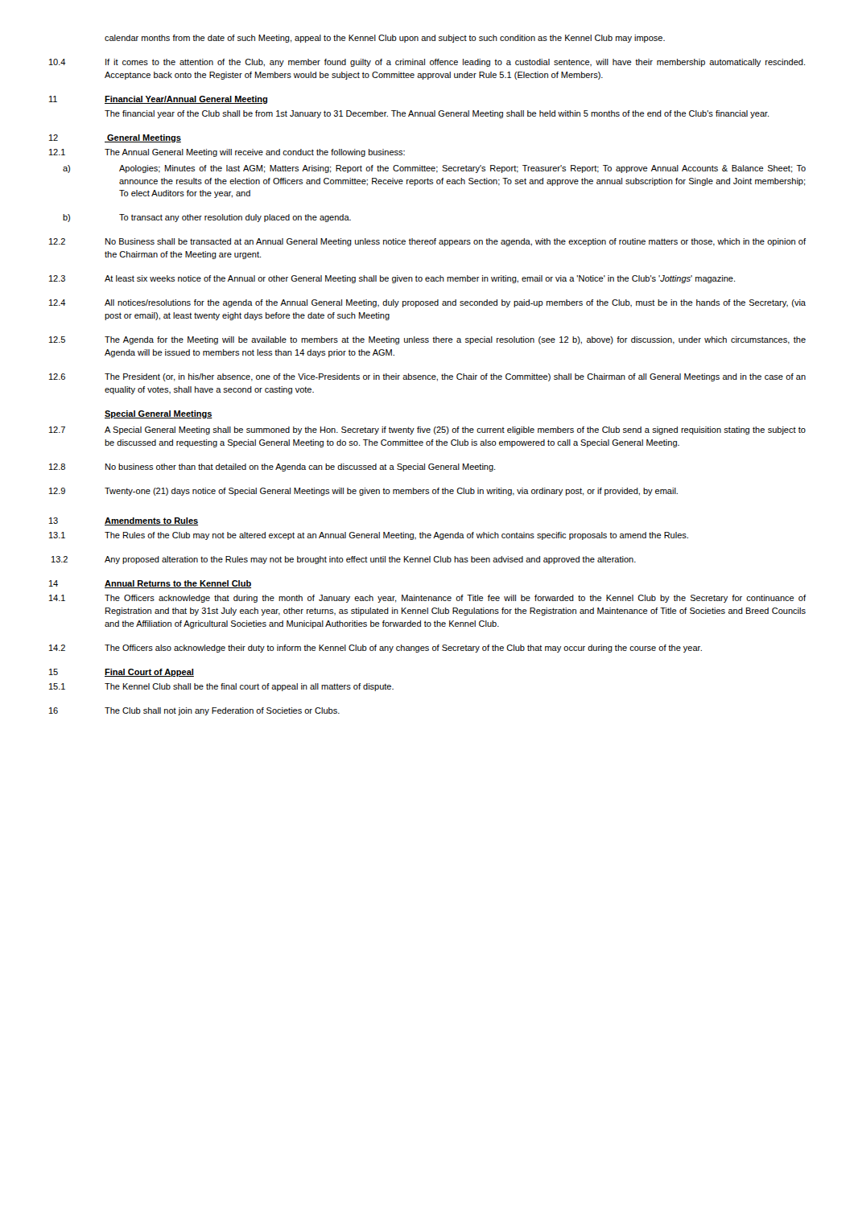calendar months from the date of such Meeting, appeal to the Kennel Club upon and subject to such condition as the Kennel Club may impose.
10.4
If it comes to the attention of the Club, any member found guilty of a criminal offence leading to a custodial sentence, will have their membership automatically rescinded. Acceptance back onto the Register of Members would be subject to Committee approval under Rule 5.1 (Election of Members).
11
Financial Year/Annual General Meeting
The financial year of the Club shall be from 1st January to 31 December. The Annual General Meeting shall be held within 5 months of the end of the Club's financial year.
12
General Meetings
12.1
The Annual General Meeting will receive and conduct the following business:
a)
Apologies; Minutes of the last AGM; Matters Arising; Report of the Committee; Secretary's Report; Treasurer's Report; To approve Annual Accounts & Balance Sheet; To announce the results of the election of Officers and Committee; Receive reports of each Section; To set and approve the annual subscription for Single and Joint membership; To elect Auditors for the year, and
b)
To transact any other resolution duly placed on the agenda.
12.2
No Business shall be transacted at an Annual General Meeting unless notice thereof appears on the agenda, with the exception of routine matters or those, which in the opinion of the Chairman of the Meeting are urgent.
12.3
At least six weeks notice of the Annual or other General Meeting shall be given to each member in writing, email or via a 'Notice' in the Club's 'Jottings' magazine.
12.4
All notices/resolutions for the agenda of the Annual General Meeting, duly proposed and seconded by paid-up members of the Club, must be in the hands of the Secretary, (via post or email), at least twenty eight days before the date of such Meeting
12.5
The Agenda for the Meeting will be available to members at the Meeting unless there a special resolution (see 12 b), above) for discussion, under which circumstances, the Agenda will be issued to members not less than 14 days prior to the AGM.
12.6
The President (or, in his/her absence, one of the Vice-Presidents or in their absence, the Chair of the Committee) shall be Chairman of all General Meetings and in the case of an equality of votes, shall have a second or casting vote.
Special General Meetings
12.7
A Special General Meeting shall be summoned by the Hon. Secretary if twenty five (25) of the current eligible members of the Club send a signed requisition stating the subject to be discussed and requesting a Special General Meeting to do so. The Committee of the Club is also empowered to call a Special General Meeting.
12.8
No business other than that detailed on the Agenda can be discussed at a Special General Meeting.
12.9
Twenty-one (21) days notice of Special General Meetings will be given to members of the Club in writing, via ordinary post, or if provided, by email.
13
Amendments to Rules
13.1
The Rules of the Club may not be altered except at an Annual General Meeting, the Agenda of which contains specific proposals to amend the Rules.
13.2
Any proposed alteration to the Rules may not be brought into effect until the Kennel Club has been advised and approved the alteration.
14
Annual Returns to the Kennel Club
14.1
The Officers acknowledge that during the month of January each year, Maintenance of Title fee will be forwarded to the Kennel Club by the Secretary for continuance of Registration and that by 31st July each year, other returns, as stipulated in Kennel Club Regulations for the Registration and Maintenance of Title of Societies and Breed Councils and the Affiliation of Agricultural Societies and Municipal Authorities be forwarded to the Kennel Club.
14.2
The Officers also acknowledge their duty to inform the Kennel Club of any changes of Secretary of the Club that may occur during the course of the year.
15
Final Court of Appeal
15.1
The Kennel Club shall be the final court of appeal in all matters of dispute.
16
The Club shall not join any Federation of Societies or Clubs.